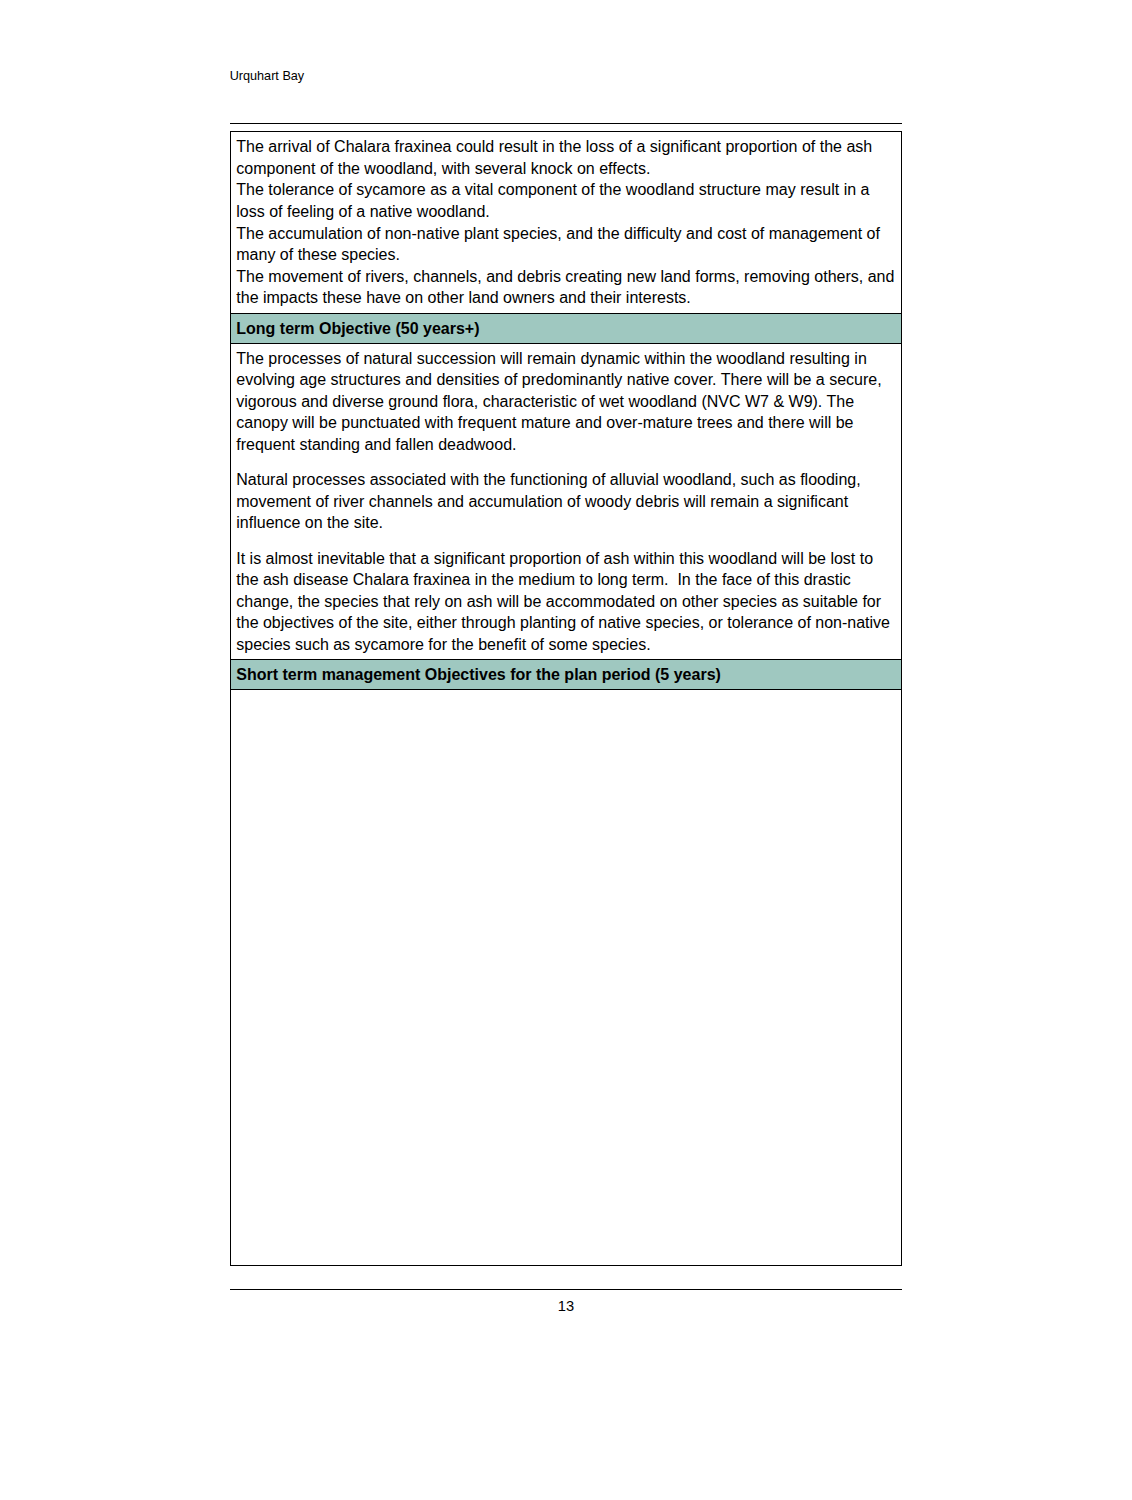Urquhart Bay
| The arrival of Chalara fraxinea could result in the loss of a significant proportion of the ash component of the woodland, with several knock on effects. The tolerance of sycamore as a vital component of the woodland structure may result in a loss of feeling of a native woodland. The accumulation of non-native plant species, and the difficulty and cost of management of many of these species. The movement of rivers, channels, and debris creating new land forms, removing others, and the impacts these have on other land owners and their interests. |
| Long term Objective (50 years+) |
| The processes of natural succession will remain dynamic within the woodland resulting in evolving age structures and densities of predominantly native cover. There will be a secure, vigorous and diverse ground flora, characteristic of wet woodland (NVC W7 & W9). The canopy will be punctuated with frequent mature and over-mature trees and there will be frequent standing and fallen deadwood. Natural processes associated with the functioning of alluvial woodland, such as flooding, movement of river channels and accumulation of woody debris will remain a significant influence on the site. It is almost inevitable that a significant proportion of ash within this woodland will be lost to the ash disease Chalara fraxinea in the medium to long term. In the face of this drastic change, the species that rely on ash will be accommodated on other species as suitable for the objectives of the site, either through planting of native species, or tolerance of non-native species such as sycamore for the benefit of some species. |
| Short term management Objectives for the plan period (5 years) |
13